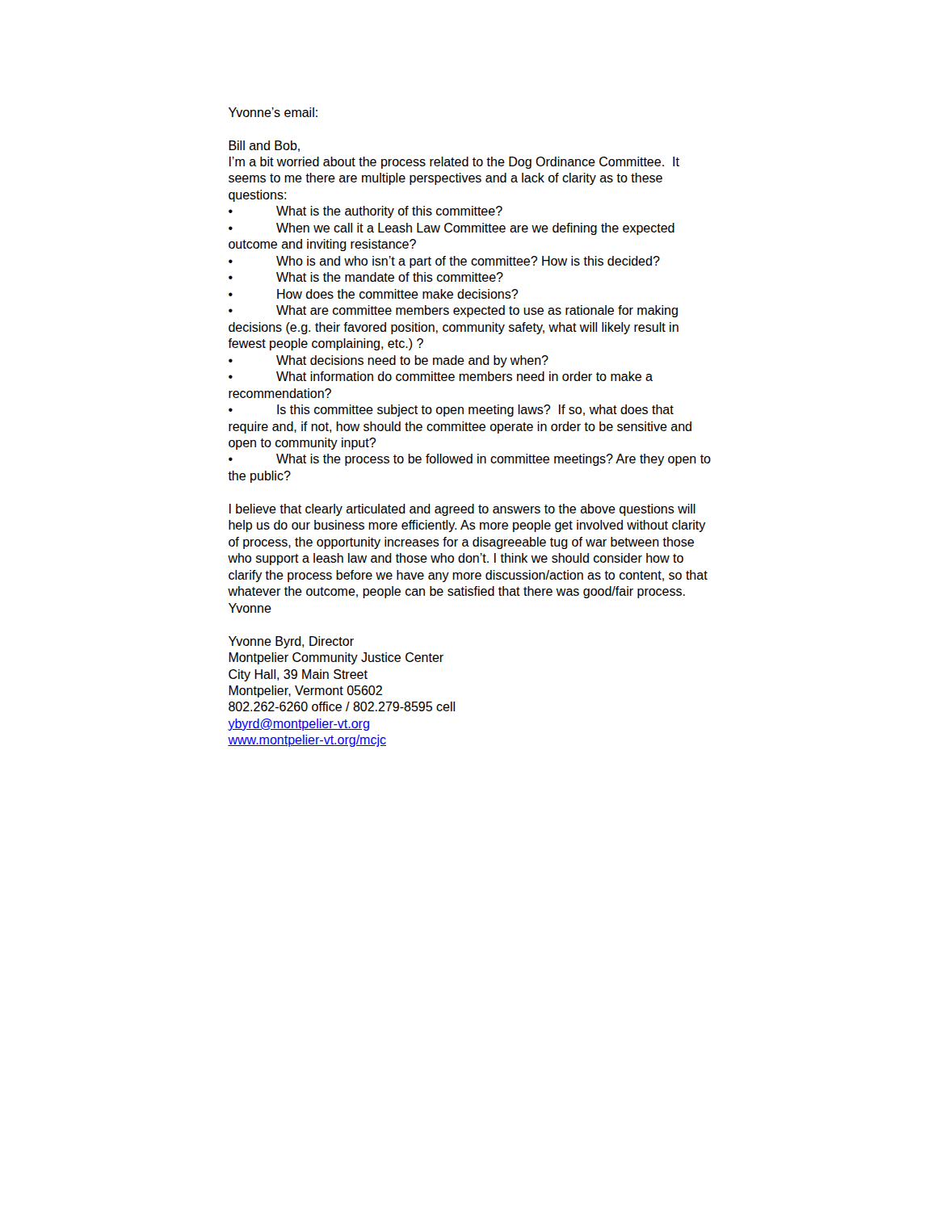Yvonne’s email:
Bill and Bob,
I’m a bit worried about the process related to the Dog Ordinance Committee. It seems to me there are multiple perspectives and a lack of clarity as to these questions:
•What is the authority of this committee?
•When we call it a Leash Law Committee are we defining the expected outcome and inviting resistance?
•Who is and who isn’t a part of the committee? How is this decided?
•What is the mandate of this committee?
•How does the committee make decisions?
•What are committee members expected to use as rationale for making decisions (e.g. their favored position, community safety, what will likely result in fewest people complaining, etc.) ?
•What decisions need to be made and by when?
•What information do committee members need in order to make a recommendation?
•Is this committee subject to open meeting laws? If so, what does that require and, if not, how should the committee operate in order to be sensitive and open to community input?
•What is the process to be followed in committee meetings? Are they open to the public?
I believe that clearly articulated and agreed to answers to the above questions will help us do our business more efficiently. As more people get involved without clarity of process, the opportunity increases for a disagreeable tug of war between those who support a leash law and those who don’t. I think we should consider how to clarify the process before we have any more discussion/action as to content, so that whatever the outcome, people can be satisfied that there was good/fair process.
Yvonne
Yvonne Byrd, Director
Montpelier Community Justice Center
City Hall, 39 Main Street
Montpelier, Vermont 05602
802.262-6260 office / 802.279-8595 cell
ybyrd@montpelier-vt.org
www.montpelier-vt.org/mcjc